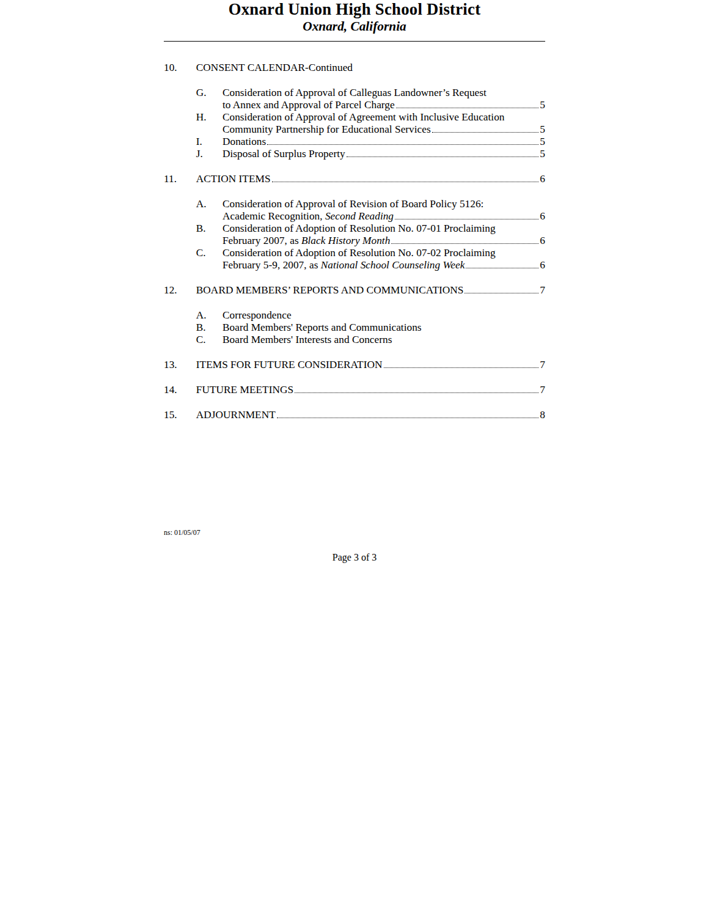Oxnard Union High School District
Oxnard, California
| 10. | CONSENT CALENDAR-Continued |
| | G. | Consideration of Approval of Calleguas Landowner’s Request |
| | | to Annex and Approval of Parcel Charge 5 |
| | H. | Consideration of Approval of Agreement with Inclusive Education |
| | | Community Partnership for Educational Services 5 |
| | I. | Donations 5 |
| | J. | Disposal of Surplus Property 5 |
| 11. | ACTION ITEMS 6 |
| | A. | Consideration of Approval of Revision of Board Policy 5126: |
| | | Academic Recognition, Second Reading 6 |
| | B. | Consideration of Adoption of Resolution No. 07-01 Proclaiming |
| | | February 2007, as Black History Month 6 |
| | C. | Consideration of Adoption of Resolution No. 07-02 Proclaiming |
| | | February 5-9, 2007, as National School Counseling Week 6 |
| 12. | BOARD MEMBERS’ REPORTS AND COMMUNICATIONS 7 |
| | A. | Correspondence |
| | B. | Board Members' Reports and Communications |
| | C. | Board Members' Interests and Concerns |
| 13. | ITEMS FOR FUTURE CONSIDERATION 7 |
| 14. | FUTURE MEETINGS 7 |
| 15. | ADJOURNMENT 8 |
ns: 01/05/07
Page 3 of 3